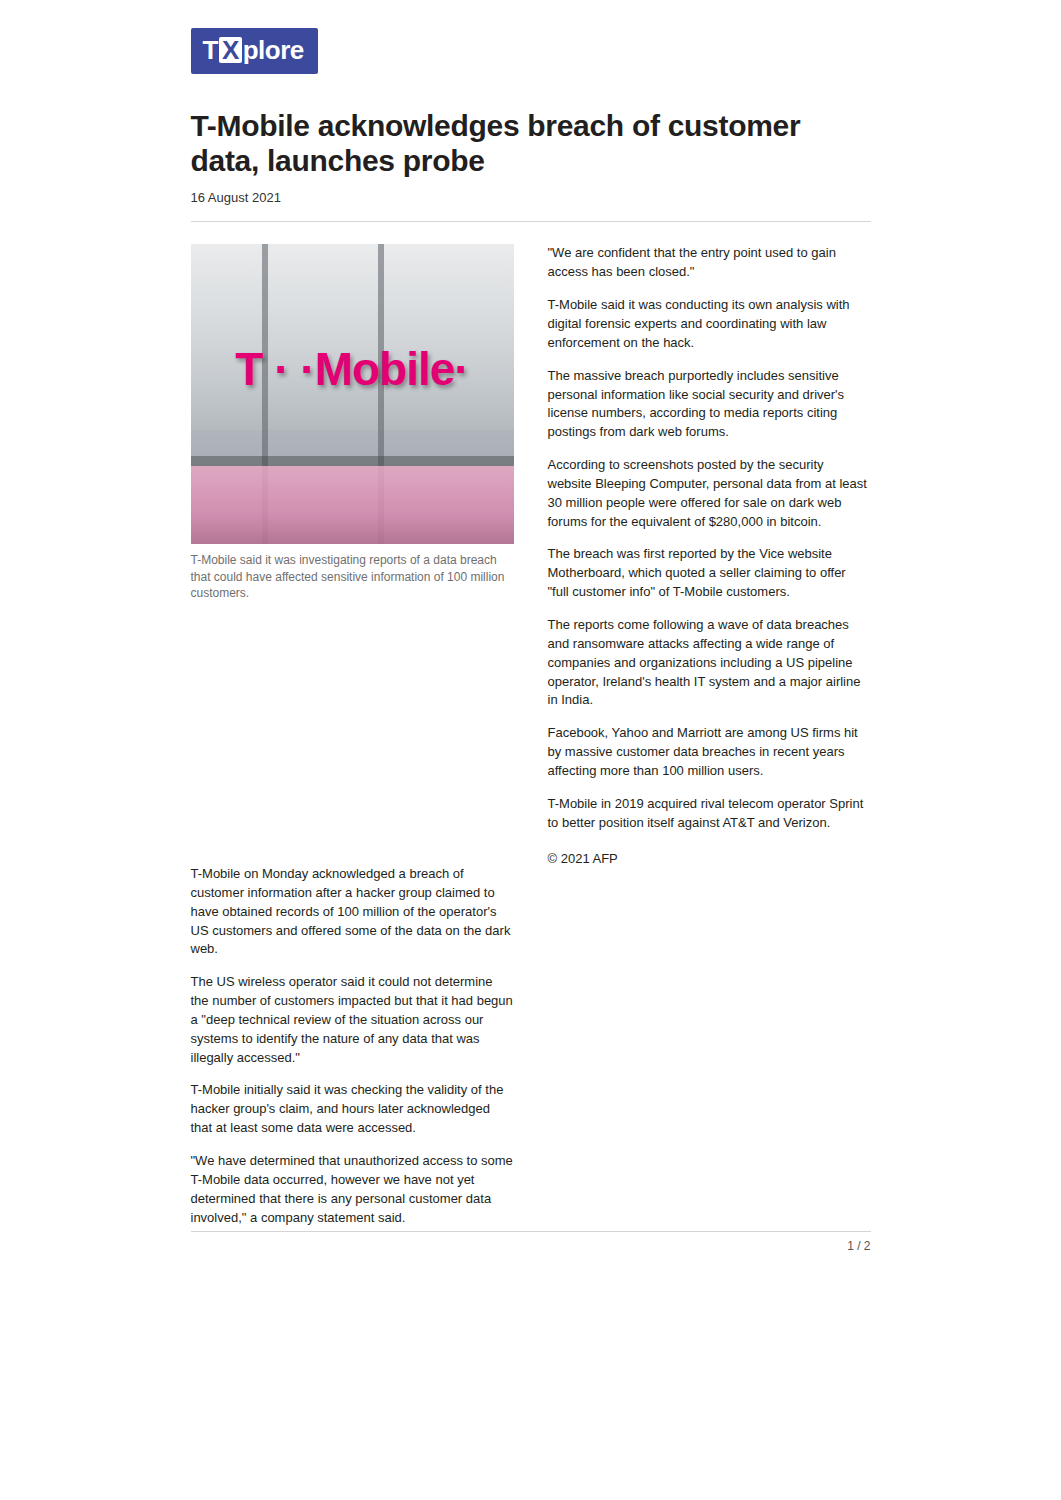TXplore
T-Mobile acknowledges breach of customer data, launches probe
16 August 2021
T · ·Mobile·
T-Mobile said it was investigating reports of a data breach that could have affected sensitive information of 100 million customers.
T-Mobile on Monday acknowledged a breach of customer information after a hacker group claimed to have obtained records of 100 million of the operator's US customers and offered some of the data on the dark web.
The US wireless operator said it could not determine the number of customers impacted but that it had begun a "deep technical review of the situation across our systems to identify the nature of any data that was illegally accessed."
T-Mobile initially said it was checking the validity of the hacker group's claim, and hours later acknowledged that at least some data were accessed.
"We have determined that unauthorized access to some T-Mobile data occurred, however we have not yet determined that there is any personal customer data involved," a company statement said.
"We are confident that the entry point used to gain access has been closed."
T-Mobile said it was conducting its own analysis with digital forensic experts and coordinating with law enforcement on the hack.
The massive breach purportedly includes sensitive personal information like social security and driver's license numbers, according to media reports citing postings from dark web forums.
According to screenshots posted by the security website Bleeping Computer, personal data from at least 30 million people were offered for sale on dark web forums for the equivalent of $280,000 in bitcoin.
The breach was first reported by the Vice website Motherboard, which quoted a seller claiming to offer "full customer info" of T-Mobile customers.
The reports come following a wave of data breaches and ransomware attacks affecting a wide range of companies and organizations including a US pipeline operator, Ireland's health IT system and a major airline in India.
Facebook, Yahoo and Marriott are among US firms hit by massive customer data breaches in recent years affecting more than 100 million users.
T-Mobile in 2019 acquired rival telecom operator Sprint to better position itself against AT&T and Verizon.
© 2021 AFP
1 / 2